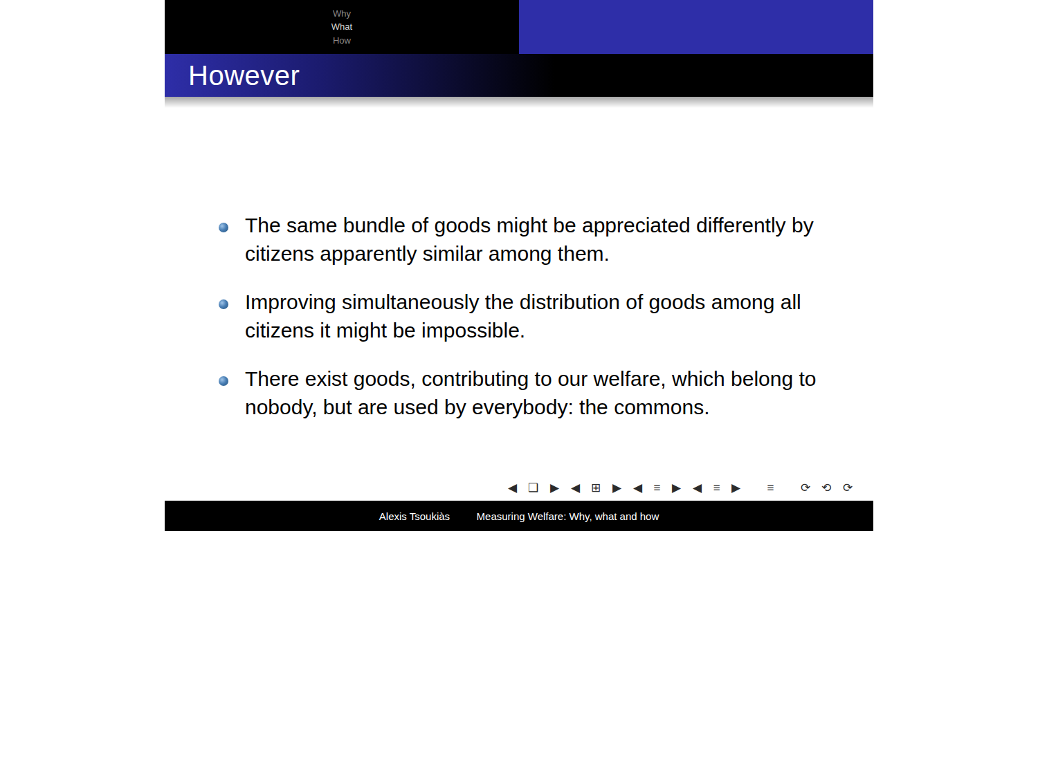Why What How
However
The same bundle of goods might be appreciated differently by citizens apparently similar among them.
Improving simultaneously the distribution of goods among all citizens it might be impossible.
There exist goods, contributing to our welfare, which belong to nobody, but are used by everybody: the commons.
◀ ❑ ▶ ◀ ⊞ ▶ ◀ ≡ ▶ ◀ ≡ ▶ ≡ ⟳ ⟲ ⟳
Alexis Tsoukiàs
Measuring Welfare: Why, what and how